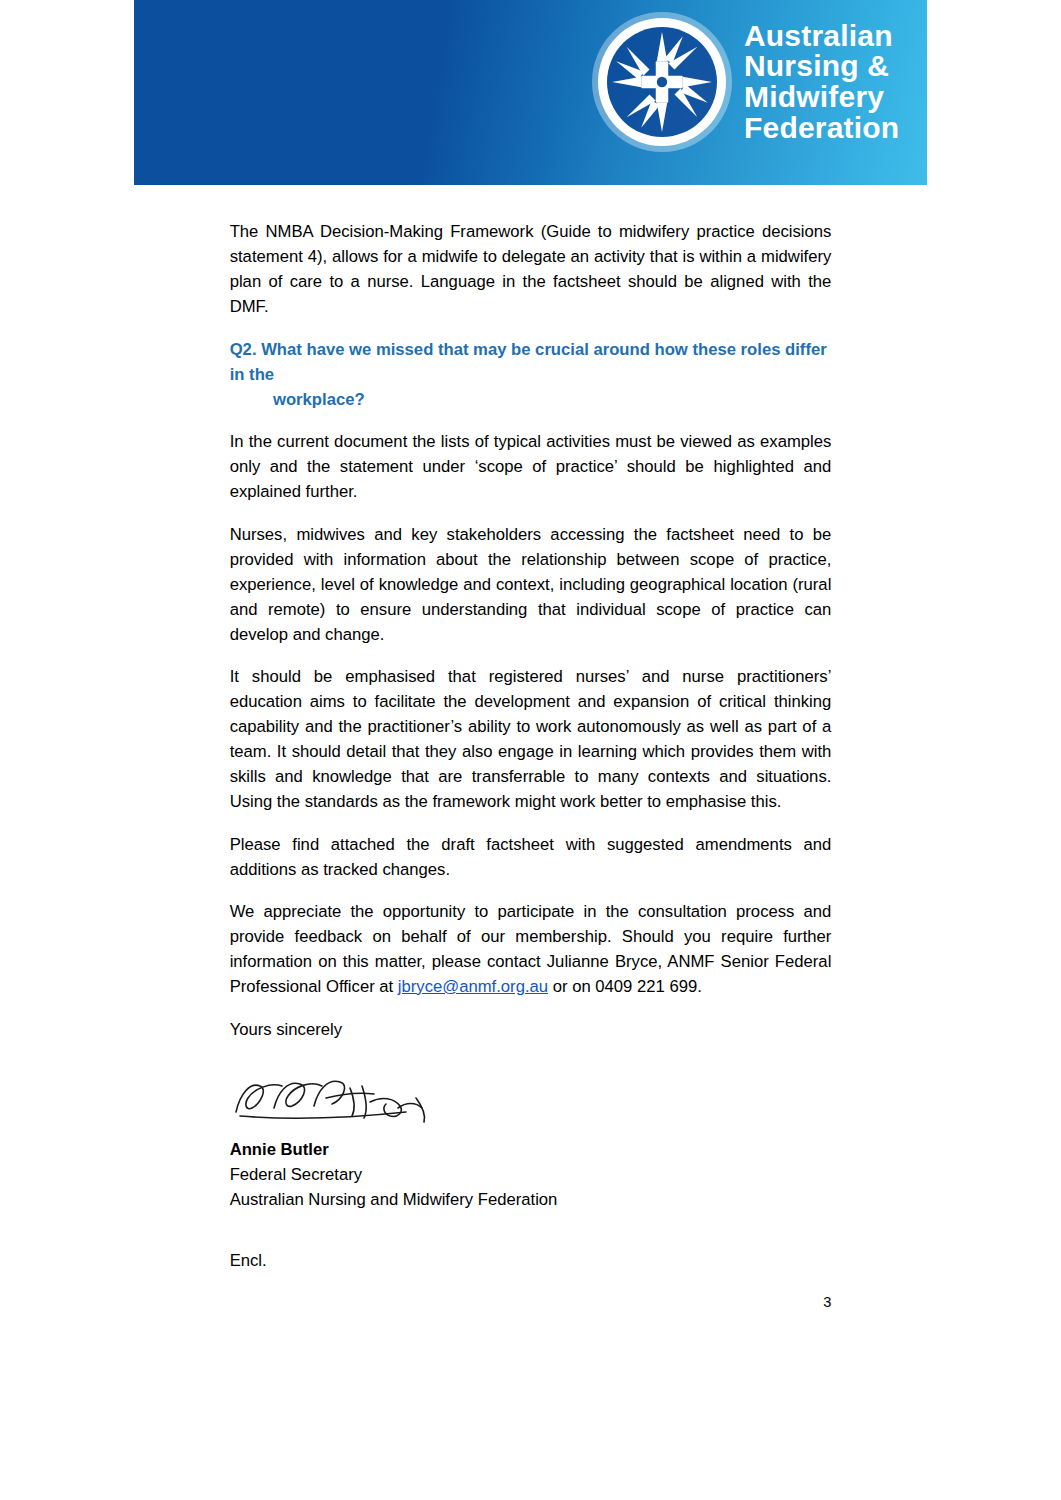Australian Nursing & Midwifery Federation
The NMBA Decision-Making Framework (Guide to midwifery practice decisions statement 4), allows for a midwife to delegate an activity that is within a midwifery plan of care to a nurse. Language in the factsheet should be aligned with the DMF.
Q2. What have we missed that may be crucial around how these roles differ in theworkplace?
In the current document the lists of typical activities must be viewed as examples only and the statement under ‘scope of practice’ should be highlighted and explained further.
Nurses, midwives and key stakeholders accessing the factsheet need to be provided with information about the relationship between scope of practice, experience, level of knowledge and context, including geographical location (rural and remote) to ensure understanding that individual scope of practice can develop and change.
It should be emphasised that registered nurses’ and nurse practitioners’ education aims to facilitate the development and expansion of critical thinking capability and the practitioner’s ability to work autonomously as well as part of a team. It should detail that they also engage in learning which provides them with skills and knowledge that are transferrable to many contexts and situations. Using the standards as the framework might work better to emphasise this.
Please find attached the draft factsheet with suggested amendments and additions as tracked changes.
We appreciate the opportunity to participate in the consultation process and provide feedback on behalf of our membership. Should you require further information on this matter, please contact Julianne Bryce, ANMF Senior Federal Professional Officer at jbryce@anmf.org.au or on 0409 221 699.
Yours sincerely
Annie Butler
Federal Secretary
Australian Nursing and Midwifery Federation
Encl.
3